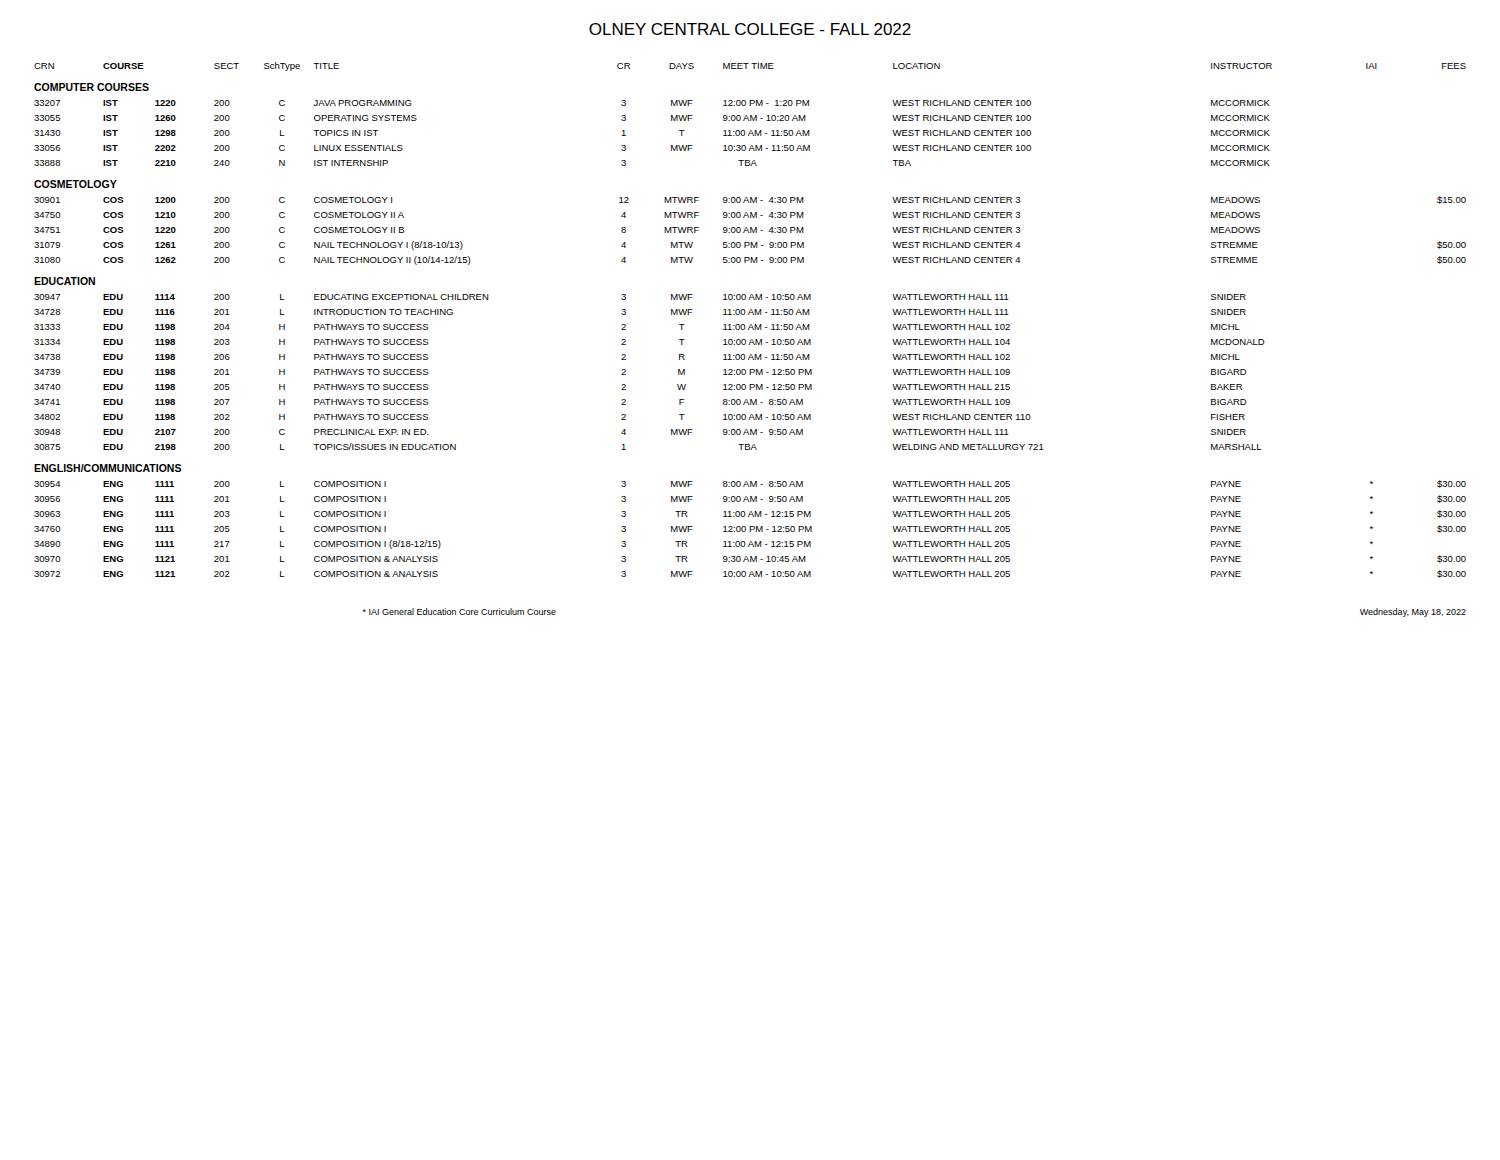OLNEY CENTRAL COLLEGE - FALL 2022
| CRN | COURSE | SECT | SchType | TITLE | CR | DAYS | MEET TIME | LOCATION | INSTRUCTOR | IAI | FEES |
| --- | --- | --- | --- | --- | --- | --- | --- | --- | --- | --- | --- |
| COMPUTER COURSES |
| 33207 | IST | 1220 | 200 | C | JAVA PROGRAMMING | 3 | MWF | 12:00 PM - 1:20 PM | WEST RICHLAND CENTER 100 | MCCORMICK | | |
| 33055 | IST | 1260 | 200 | C | OPERATING SYSTEMS | 3 | MWF | 9:00 AM - 10:20 AM | WEST RICHLAND CENTER 100 | MCCORMICK | | |
| 31430 | IST | 1298 | 200 | L | TOPICS IN IST | 1 | T | 11:00 AM - 11:50 AM | WEST RICHLAND CENTER 100 | MCCORMICK | | |
| 33056 | IST | 2202 | 200 | C | LINUX ESSENTIALS | 3 | MWF | 10:30 AM - 11:50 AM | WEST RICHLAND CENTER 100 | MCCORMICK | | |
| 33888 | IST | 2210 | 240 | N | IST INTERNSHIP | 3 | | TBA | TBA | MCCORMICK | | |
| COSMETOLOGY |
| 30901 | COS | 1200 | 200 | C | COSMETOLOGY I | 12 | MTWRF | 9:00 AM - 4:30 PM | WEST RICHLAND CENTER 3 | MEADOWS | | $15.00 |
| 34750 | COS | 1210 | 200 | C | COSMETOLOGY II A | 4 | MTWRF | 9:00 AM - 4:30 PM | WEST RICHLAND CENTER 3 | MEADOWS | | |
| 34751 | COS | 1220 | 200 | C | COSMETOLOGY II B | 8 | MTWRF | 9:00 AM - 4:30 PM | WEST RICHLAND CENTER 3 | MEADOWS | | |
| 31079 | COS | 1261 | 200 | C | NAIL TECHNOLOGY I (8/18-10/13) | 4 | MTW | 5:00 PM - 9:00 PM | WEST RICHLAND CENTER 4 | STREMME | | $50.00 |
| 31080 | COS | 1262 | 200 | C | NAIL TECHNOLOGY II (10/14-12/15) | 4 | MTW | 5:00 PM - 9:00 PM | WEST RICHLAND CENTER 4 | STREMME | | $50.00 |
| EDUCATION |
| 30947 | EDU | 1114 | 200 | L | EDUCATING EXCEPTIONAL CHILDREN | 3 | MWF | 10:00 AM - 10:50 AM | WATTLEWORTH HALL 111 | SNIDER | | |
| 34728 | EDU | 1116 | 201 | L | INTRODUCTION TO TEACHING | 3 | MWF | 11:00 AM - 11:50 AM | WATTLEWORTH HALL 111 | SNIDER | | |
| 31333 | EDU | 1198 | 204 | H | PATHWAYS TO SUCCESS | 2 | T | 11:00 AM - 11:50 AM | WATTLEWORTH HALL 102 | MICHL | | |
| 31334 | EDU | 1198 | 203 | H | PATHWAYS TO SUCCESS | 2 | T | 10:00 AM - 10:50 AM | WATTLEWORTH HALL 104 | MCDONALD | | |
| 34738 | EDU | 1198 | 206 | H | PATHWAYS TO SUCCESS | 2 | R | 11:00 AM - 11:50 AM | WATTLEWORTH HALL 102 | MICHL | | |
| 34739 | EDU | 1198 | 201 | H | PATHWAYS TO SUCCESS | 2 | M | 12:00 PM - 12:50 PM | WATTLEWORTH HALL 109 | BIGARD | | |
| 34740 | EDU | 1198 | 205 | H | PATHWAYS TO SUCCESS | 2 | W | 12:00 PM - 12:50 PM | WATTLEWORTH HALL 215 | BAKER | | |
| 34741 | EDU | 1198 | 207 | H | PATHWAYS TO SUCCESS | 2 | F | 8:00 AM - 8:50 AM | WATTLEWORTH HALL 109 | BIGARD | | |
| 34802 | EDU | 1198 | 202 | H | PATHWAYS TO SUCCESS | 2 | T | 10:00 AM - 10:50 AM | WEST RICHLAND CENTER 110 | FISHER | | |
| 30948 | EDU | 2107 | 200 | C | PRECLINICAL EXP. IN ED. | 4 | MWF | 9:00 AM - 9:50 AM | WATTLEWORTH HALL 111 | SNIDER | | |
| 30875 | EDU | 2198 | 200 | L | TOPICS/ISSUES IN EDUCATION | 1 | | TBA | WELDING AND METALLURGY 721 | MARSHALL | | |
| ENGLISH/COMMUNICATIONS |
| 30954 | ENG | 1111 | 200 | L | COMPOSITION I | 3 | MWF | 8:00 AM - 8:50 AM | WATTLEWORTH HALL 205 | PAYNE | * | $30.00 |
| 30956 | ENG | 1111 | 201 | L | COMPOSITION I | 3 | MWF | 9:00 AM - 9:50 AM | WATTLEWORTH HALL 205 | PAYNE | * | $30.00 |
| 30963 | ENG | 1111 | 203 | L | COMPOSITION I | 3 | TR | 11:00 AM - 12:15 PM | WATTLEWORTH HALL 205 | PAYNE | * | $30.00 |
| 34760 | ENG | 1111 | 205 | L | COMPOSITION I | 3 | MWF | 12:00 PM - 12:50 PM | WATTLEWORTH HALL 205 | PAYNE | * | $30.00 |
| 34890 | ENG | 1111 | 217 | L | COMPOSITION I (8/18-12/15) | 3 | TR | 11:00 AM - 12:15 PM | WATTLEWORTH HALL 205 | PAYNE | * | |
| 30970 | ENG | 1121 | 201 | L | COMPOSITION & ANALYSIS | 3 | TR | 9:30 AM - 10:45 AM | WATTLEWORTH HALL 205 | PAYNE | * | $30.00 |
| 30972 | ENG | 1121 | 202 | L | COMPOSITION & ANALYSIS | 3 | MWF | 10:00 AM - 10:50 AM | WATTLEWORTH HALL 205 | PAYNE | * | $30.00 |
| * IAI General Education Core Curriculum Course | Wednesday, May 18, 2022 |